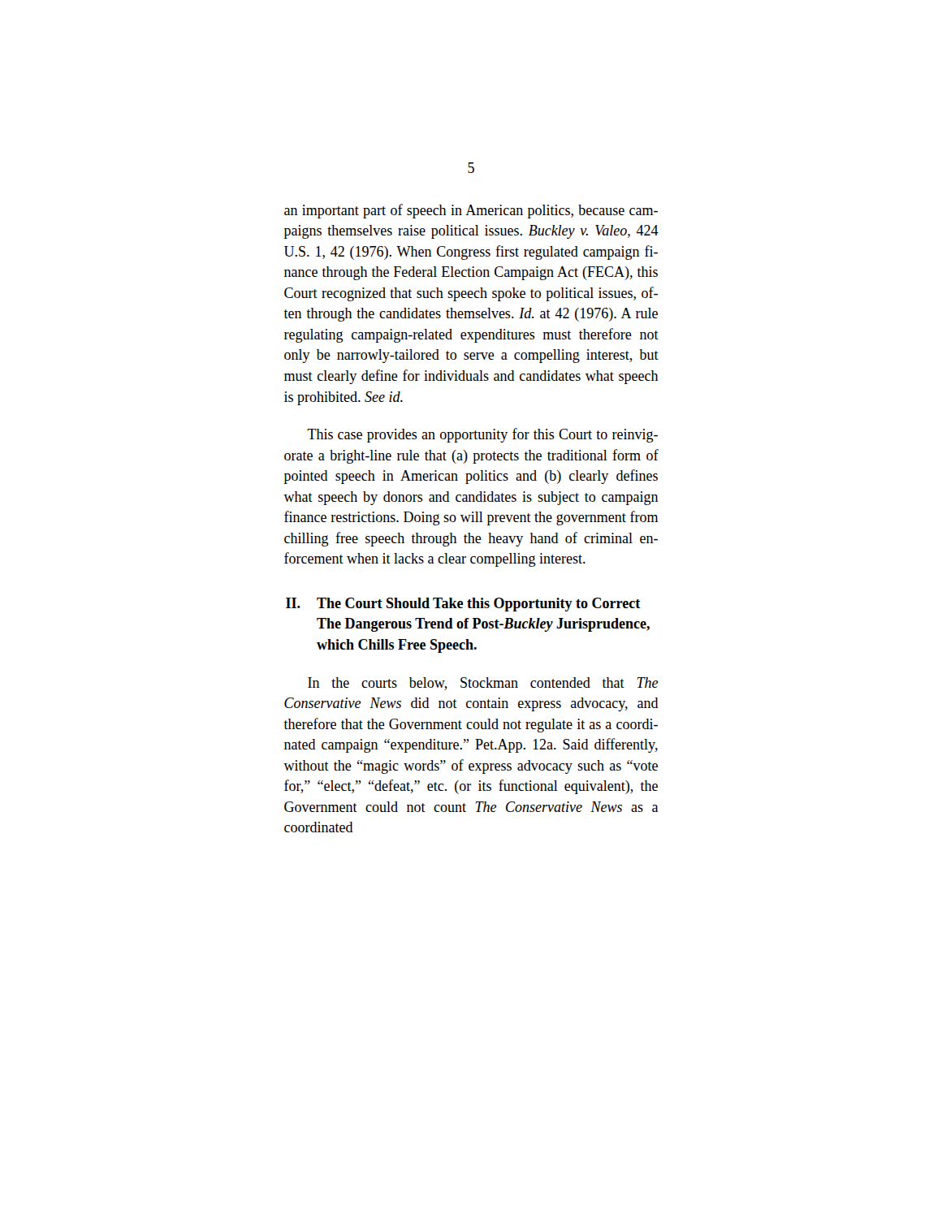5
an important part of speech in American politics, because campaigns themselves raise political issues. Buckley v. Valeo, 424 U.S. 1, 42 (1976). When Congress first regulated campaign finance through the Federal Election Campaign Act (FECA), this Court recognized that such speech spoke to political issues, often through the candidates themselves. Id. at 42 (1976). A rule regulating campaign-related expenditures must therefore not only be narrowly-tailored to serve a compelling interest, but must clearly define for individuals and candidates what speech is prohibited. See id.
This case provides an opportunity for this Court to reinvigorate a bright-line rule that (a) protects the traditional form of pointed speech in American politics and (b) clearly defines what speech by donors and candidates is subject to campaign finance restrictions. Doing so will prevent the government from chilling free speech through the heavy hand of criminal enforcement when it lacks a clear compelling interest.
II.
The Court Should Take this Opportunity to Correct The Dangerous Trend of Post-Buckley Jurisprudence, which Chills Free Speech.
In the courts below, Stockman contended that The Conservative News did not contain express advocacy, and therefore that the Government could not regulate it as a coordinated campaign “expenditure.” Pet.App. 12a. Said differently, without the “magic words” of express advocacy such as “vote for,” “elect,” “defeat,” etc. (or its functional equivalent), the Government could not count The Conservative News as a coordinated